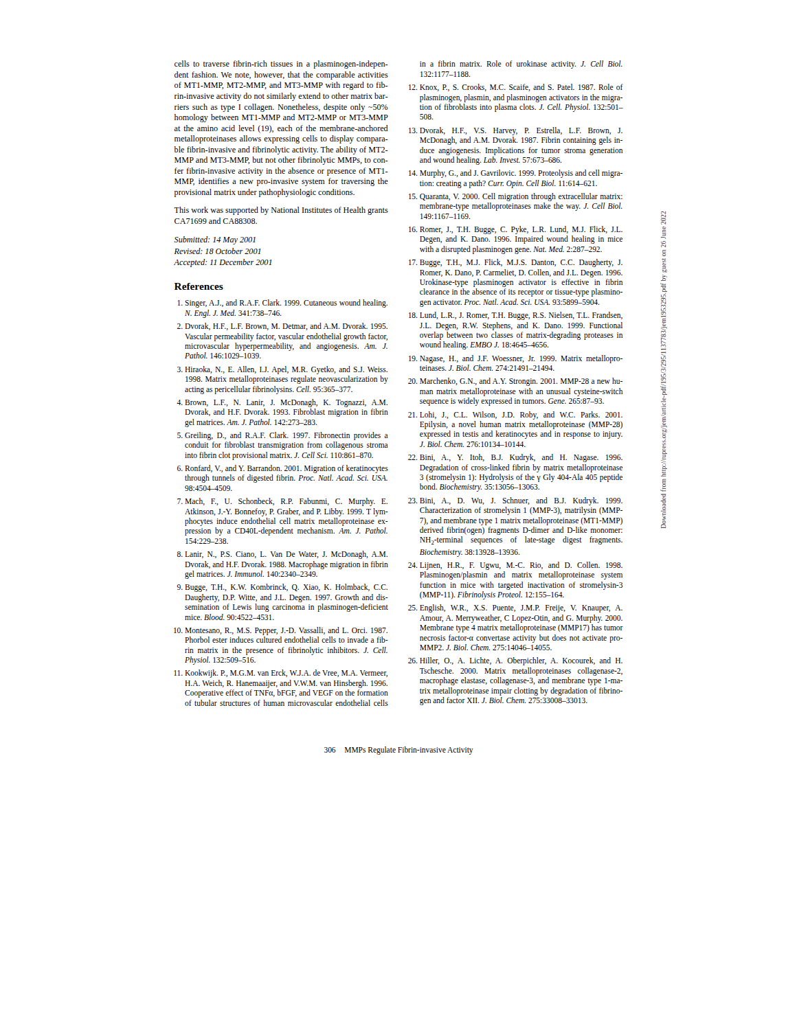Downloaded from http://rupress.org/jem/article-pdf/195/3/295/1137783/jem1953295.pdf by guest on 26 June 2022
cells to traverse fibrin-rich tissues in a plasminogen-independent fashion. We note, however, that the comparable activities of MT1-MMP, MT2-MMP, and MT3-MMP with regard to fibrin-invasive activity do not similarly extend to other matrix barriers such as type I collagen. Nonetheless, despite only ~50% homology between MT1-MMP and MT2-MMP or MT3-MMP at the amino acid level (19), each of the membrane-anchored metalloproteinases allows expressing cells to display comparable fibrin-invasive and fibrinolytic activity. The ability of MT2-MMP and MT3-MMP, but not other fibrinolytic MMPs, to confer fibrin-invasive activity in the absence or presence of MT1-MMP, identifies a new pro-invasive system for traversing the provisional matrix under pathophysiologic conditions.
This work was supported by National Institutes of Health grants CA71699 and CA88308.
Submitted: 14 May 2001
Revised: 18 October 2001
Accepted: 11 December 2001
References
Singer, A.J., and R.A.F. Clark. 1999. Cutaneous wound healing. N. Engl. J. Med. 341:738–746.
Dvorak, H.F., L.F. Brown, M. Detmar, and A.M. Dvorak. 1995. Vascular permeability factor, vascular endothelial growth factor, microvascular hyperpermeability, and angiogenesis. Am. J. Pathol. 146:1029–1039.
Hiraoka, N., E. Allen, I.J. Apel, M.R. Gyetko, and S.J. Weiss. 1998. Matrix metalloproteinases regulate neovascularization by acting as pericellular fibrinolysins. Cell. 95:365–377.
Brown, L.F., N. Lanir, J. McDonagh, K. Tognazzi, A.M. Dvorak, and H.F. Dvorak. 1993. Fibroblast migration in fibrin gel matrices. Am. J. Pathol. 142:273–283.
Greiling, D., and R.A.F. Clark. 1997. Fibronectin provides a conduit for fibroblast transmigration from collagenous stroma into fibrin clot provisional matrix. J. Cell Sci. 110:861–870.
Ronfard, V., and Y. Barrandon. 2001. Migration of keratinocytes through tunnels of digested fibrin. Proc. Natl. Acad. Sci. USA. 98:4504–4509.
Mach, F., U. Schonbeck, R.P. Fabunmi, C. Murphy. E. Atkinson, J.-Y. Bonnefoy, P. Graber, and P. Libby. 1999. T lymphocytes induce endothelial cell matrix metalloproteinase expression by a CD40L-dependent mechanism. Am. J. Pathol. 154:229–238.
Lanir, N., P.S. Ciano, L. Van De Water, J. McDonagh, A.M. Dvorak, and H.F. Dvorak. 1988. Macrophage migration in fibrin gel matrices. J. Immunol. 140:2340–2349.
Bugge, T.H., K.W. Kombrinck, Q. Xiao, K. Holmback, C.C. Daugherty, D.P. Witte, and J.L. Degen. 1997. Growth and dissemination of Lewis lung carcinoma in plasminogen-deficient mice. Blood. 90:4522–4531.
Montesano, R., M.S. Pepper, J.-D. Vassalli, and L. Orci. 1987. Phorbol ester induces cultured endothelial cells to invade a fibrin matrix in the presence of fibrinolytic inhibitors. J. Cell. Physiol. 132:509–516.
Kookwijk. P., M.G.M. van Erck, W.J.A. de Vree, M.A. Vermeer, H.A. Weich, R. Hanemaaijer, and V.W.M. van Hinsbergh. 1996. Cooperative effect of TNFα, bFGF, and VEGF on the formation of tubular structures of human microvascular endothelial cells in a fibrin matrix. Role of urokinase activity. J. Cell Biol. 132:1177–1188.
Knox, P., S. Crooks, M.C. Scaife, and S. Patel. 1987. Role of plasminogen, plasmin, and plasminogen activators in the migration of fibroblasts into plasma clots. J. Cell. Physiol. 132:501–508.
Dvorak, H.F., V.S. Harvey, P. Estrella, L.F. Brown, J. McDonagh, and A.M. Dvorak. 1987. Fibrin containing gels induce angiogenesis. Implications for tumor stroma generation and wound healing. Lab. Invest. 57:673–686.
Murphy, G., and J. Gavrilovic. 1999. Proteolysis and cell migration: creating a path? Curr. Opin. Cell Biol. 11:614–621.
Quaranta, V. 2000. Cell migration through extracellular matrix: membrane-type metalloproteinases make the way. J. Cell Biol. 149:1167–1169.
Romer, J., T.H. Bugge, C. Pyke, L.R. Lund, M.J. Flick, J.L. Degen, and K. Dano. 1996. Impaired wound healing in mice with a disrupted plasminogen gene. Nat. Med. 2:287–292.
Bugge, T.H., M.J. Flick, M.J.S. Danton, C.C. Daugherty, J. Romer, K. Dano, P. Carmeliet, D. Collen, and J.L. Degen. 1996. Urokinase-type plasminogen activator is effective in fibrin clearance in the absence of its receptor or tissue-type plasminogen activator. Proc. Natl. Acad. Sci. USA. 93:5899–5904.
Lund, L.R., J. Romer, T.H. Bugge, R.S. Nielsen, T.L. Frandsen, J.L. Degen, R.W. Stephens, and K. Dano. 1999. Functional overlap between two classes of matrix-degrading proteases in wound healing. EMBO J. 18:4645–4656.
Nagase, H., and J.F. Woessner, Jr. 1999. Matrix metalloproteinases. J. Biol. Chem. 274:21491–21494.
Marchenko, G.N., and A.Y. Strongin. 2001. MMP-28 a new human matrix metalloproteinase with an unusual cysteine-switch sequence is widely expressed in tumors. Gene. 265:87–93.
Lohi, J., C.L. Wilson, J.D. Roby, and W.C. Parks. 2001. Epilysin, a novel human matrix metalloproteinase (MMP-28) expressed in testis and keratinocytes and in response to injury. J. Biol. Chem. 276:10134–10144.
Bini, A., Y. Itoh, B.J. Kudryk, and H. Nagase. 1996. Degradation of cross-linked fibrin by matrix metalloproteinase 3 (stromelysin 1): Hydrolysis of the γ Gly 404-Ala 405 peptide bond. Biochemistry. 35:13056–13063.
Bini, A., D. Wu, J. Schnuer, and B.J. Kudryk. 1999. Characterization of stromelysin 1 (MMP-3), matrilysin (MMP-7), and membrane type 1 matrix metalloproteinase (MT1-MMP) derived fibrin(ogen) fragments D-dimer and D-like monomer: NH2-terminal sequences of late-stage digest fragments. Biochemistry. 38:13928–13936.
Lijnen, H.R., F. Ugwu, M.-C. Rio, and D. Collen. 1998. Plasminogen/plasmin and matrix metalloproteinase system function in mice with targeted inactivation of stromelysin-3 (MMP-11). Fibrinolysis Proteol. 12:155–164.
English, W.R., X.S. Puente, J.M.P. Freije, V. Knauper, A. Amour, A. Merryweather, C Lopez-Otin, and G. Murphy. 2000. Membrane type 4 matrix metalloproteinase (MMP17) has tumor necrosis factor-α convertase activity but does not activate pro-MMP2. J. Biol. Chem. 275:14046–14055.
Hiller, O., A. Lichte, A. Oberpichler, A. Kocourek, and H. Tschesche. 2000. Matrix metalloproteinases collagenase-2, macrophage elastase, collagenase-3, and membrane type 1-matrix metalloproteinase impair clotting by degradation of fibrinogen and factor XII. J. Biol. Chem. 275:33008–33013.
306 MMPs Regulate Fibrin-invasive Activity